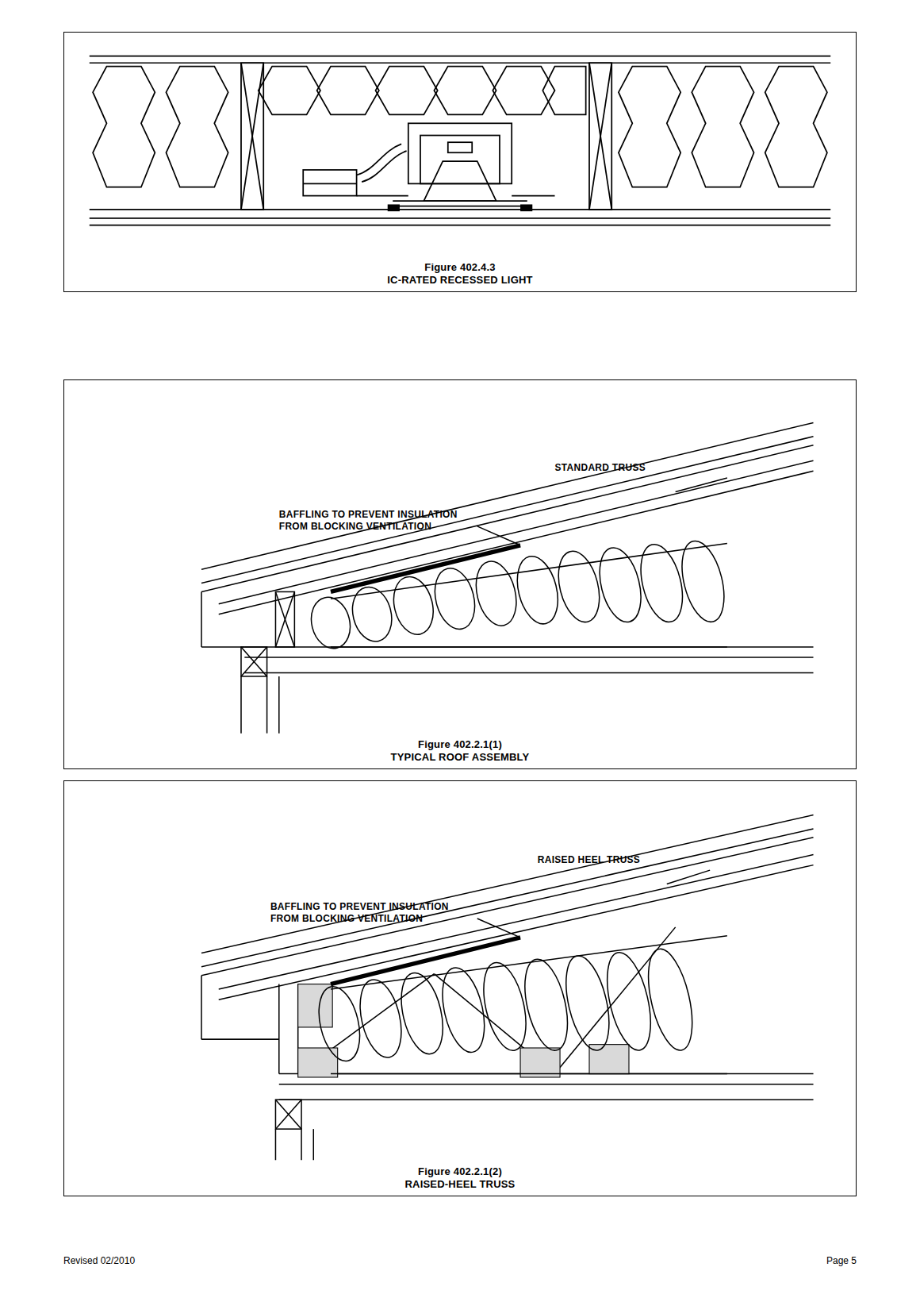Figure 402.4.3
IC-RATED RECESSED LIGHT
STANDARD TRUSS BAFFLING TO PREVENT INSULATION FROM BLOCKING VENTILATION
Figure 402.2.1(1)
TYPICAL ROOF ASSEMBLY
RAISED HEEL TRUSS BAFFLING TO PREVENT INSULATION FROM BLOCKING VENTILATION
Figure 402.2.1(2)
RAISED-HEEL TRUSS
Revised 02/2010 Page 5